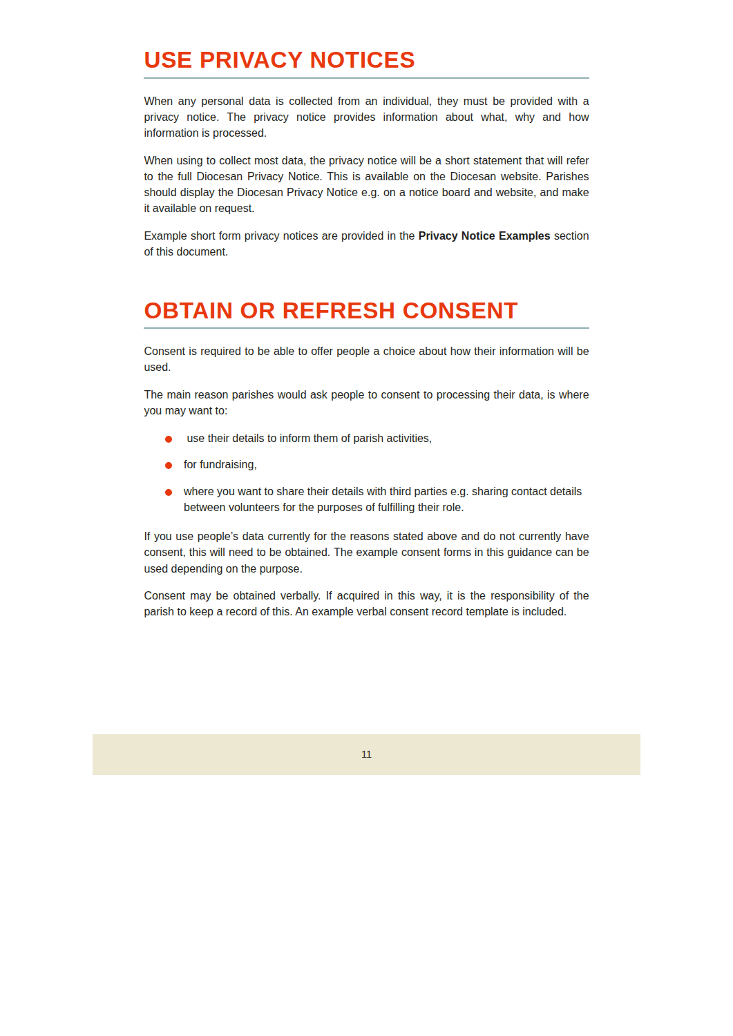USE PRIVACY NOTICES
When any personal data is collected from an individual, they must be provided with a privacy notice. The privacy notice provides information about what, why and how information is processed.
When using to collect most data, the privacy notice will be a short statement that will refer to the full Diocesan Privacy Notice. This is available on the Diocesan website. Parishes should display the Diocesan Privacy Notice e.g. on a notice board and website, and make it available on request.
Example short form privacy notices are provided in the Privacy Notice Examples section of this document.
OBTAIN OR REFRESH CONSENT
Consent is required to be able to offer people a choice about how their information will be used.
The main reason parishes would ask people to consent to processing their data, is where you may want to:
use their details to inform them of parish activities,
for fundraising,
where you want to share their details with third parties e.g. sharing contact details between volunteers for the purposes of fulfilling their role.
If you use people’s data currently for the reasons stated above and do not currently have consent, this will need to be obtained. The example consent forms in this guidance can be used depending on the purpose.
Consent may be obtained verbally. If acquired in this way, it is the responsibility of the parish to keep a record of this. An example verbal consent record template is included.
11